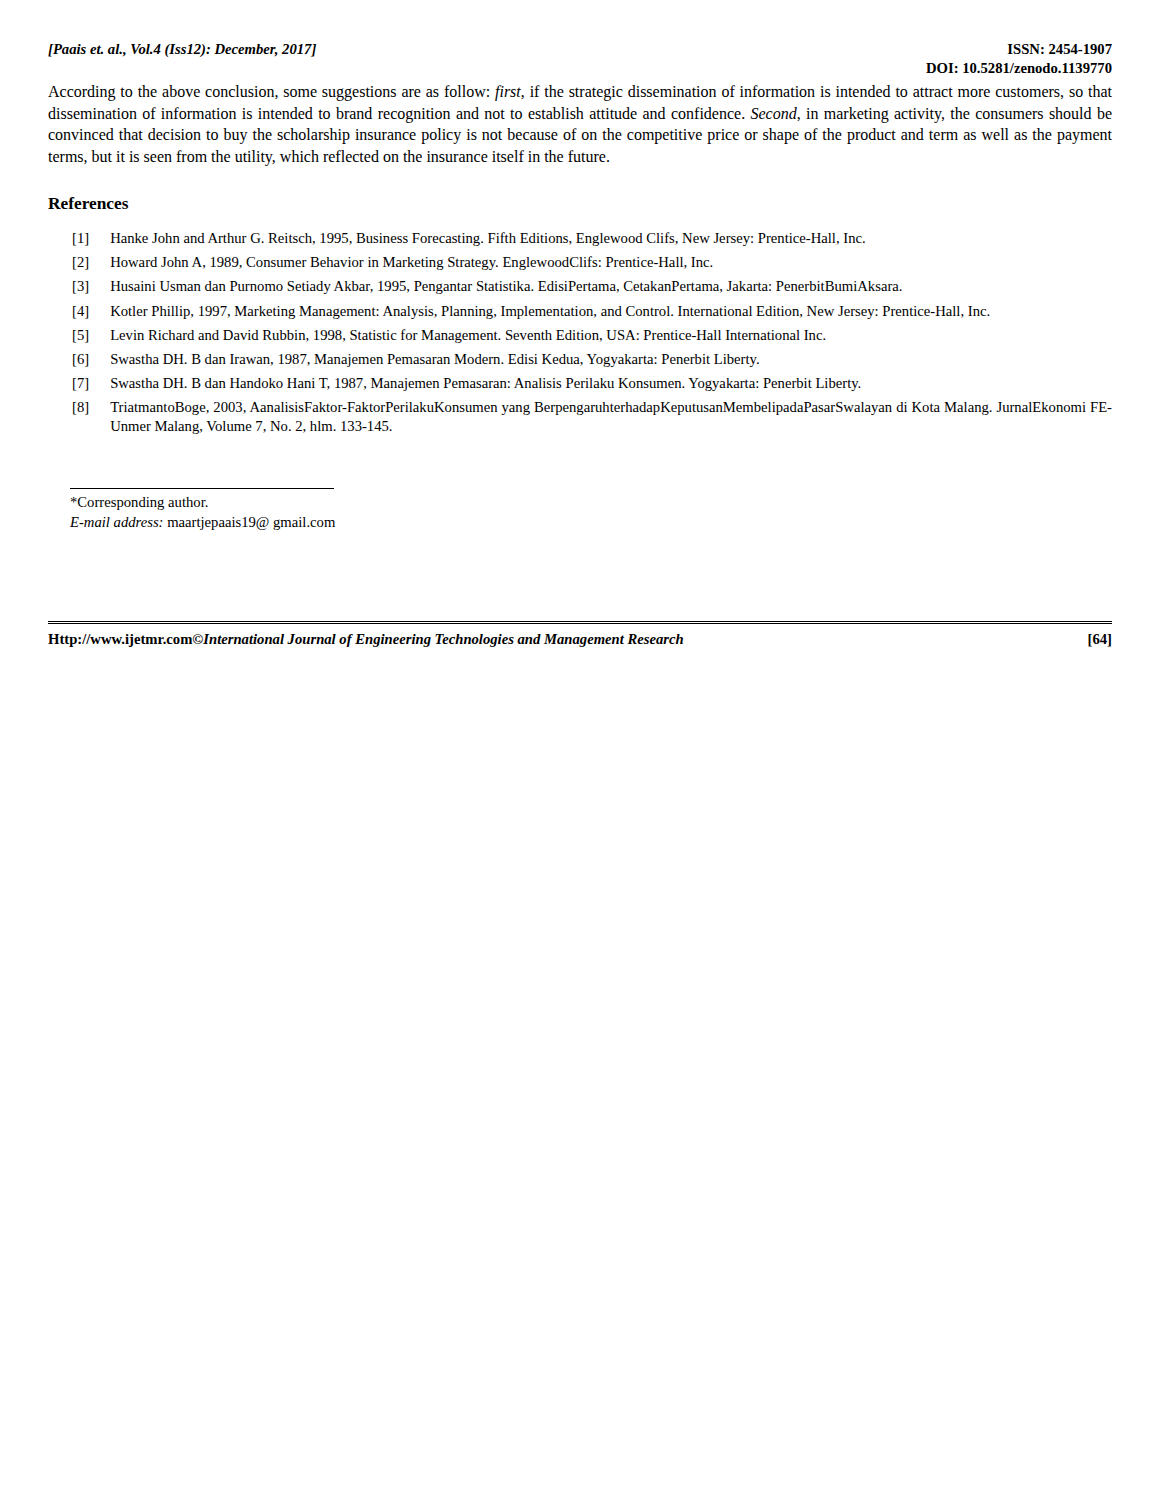[Paais et. al., Vol.4 (Iss12): December, 2017]
ISSN: 2454-1907
DOI: 10.5281/zenodo.1139770
According to the above conclusion, some suggestions are as follow: first, if the strategic dissemination of information is intended to attract more customers, so that dissemination of information is intended to brand recognition and not to establish attitude and confidence. Second, in marketing activity, the consumers should be convinced that decision to buy the scholarship insurance policy is not because of on the competitive price or shape of the product and term as well as the payment terms, but it is seen from the utility, which reflected on the insurance itself in the future.
References
[1] Hanke John and Arthur G. Reitsch, 1995, Business Forecasting. Fifth Editions, Englewood Clifs, New Jersey: Prentice-Hall, Inc.
[2] Howard John A, 1989, Consumer Behavior in Marketing Strategy. EnglewoodClifs: Prentice-Hall, Inc.
[3] Husaini Usman dan Purnomo Setiady Akbar, 1995, Pengantar Statistika. EdisiPertama, CetakanPertama, Jakarta: PenerbitBumiAksara.
[4] Kotler Phillip, 1997, Marketing Management: Analysis, Planning, Implementation, and Control. International Edition, New Jersey: Prentice-Hall, Inc.
[5] Levin Richard and David Rubbin, 1998, Statistic for Management. Seventh Edition, USA: Prentice-Hall International Inc.
[6] Swastha DH. B dan Irawan, 1987, Manajemen Pemasaran Modern. Edisi Kedua, Yogyakarta: Penerbit Liberty.
[7] Swastha DH. B dan Handoko Hani T, 1987, Manajemen Pemasaran: Analisis Perilaku Konsumen. Yogyakarta: Penerbit Liberty.
[8] TriatmantoBoge, 2003, AanalisisFaktor-FaktorPerilakuKonsumen yang BerpengaruhterhadapKeputusanMembelipadaPasarSwalayan di Kota Malang. JurnalEkonomi FE-Unmer Malang, Volume 7, No. 2, hlm. 133-145.
*Corresponding author.
E-mail address: maartjepaais19@ gmail.com
Http://www.ijetmr.com©International Journal of Engineering Technologies and Management Research
[64]